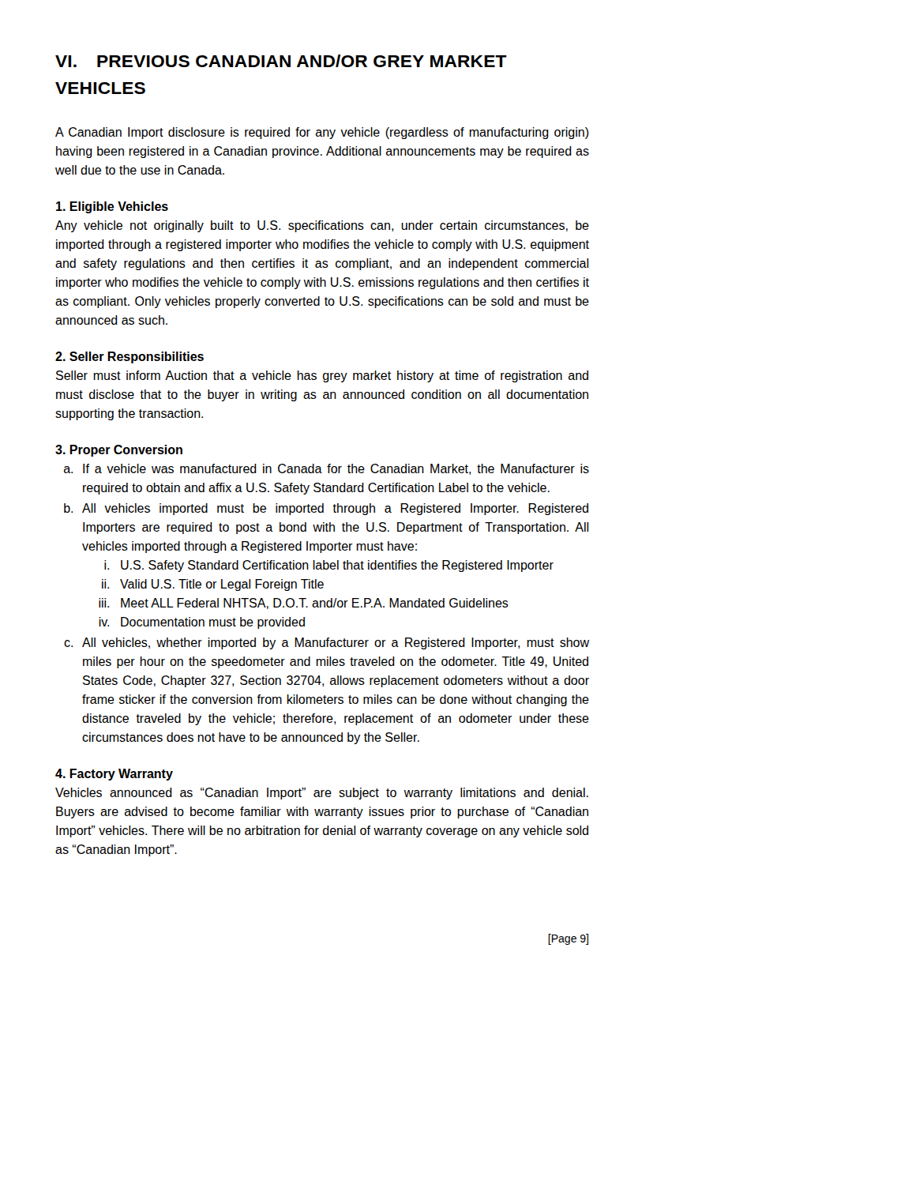VI. PREVIOUS CANADIAN AND/OR GREY MARKET VEHICLES
A Canadian Import disclosure is required for any vehicle (regardless of manufacturing origin) having been registered in a Canadian province. Additional announcements may be required as well due to the use in Canada.
1. Eligible Vehicles
Any vehicle not originally built to U.S. specifications can, under certain circumstances, be imported through a registered importer who modifies the vehicle to comply with U.S. equipment and safety regulations and then certifies it as compliant, and an independent commercial importer who modifies the vehicle to comply with U.S. emissions regulations and then certifies it as compliant. Only vehicles properly converted to U.S. specifications can be sold and must be announced as such.
2. Seller Responsibilities
Seller must inform Auction that a vehicle has grey market history at time of registration and must disclose that to the buyer in writing as an announced condition on all documentation supporting the transaction.
3. Proper Conversion
If a vehicle was manufactured in Canada for the Canadian Market, the Manufacturer is required to obtain and affix a U.S. Safety Standard Certification Label to the vehicle.
All vehicles imported must be imported through a Registered Importer. Registered Importers are required to post a bond with the U.S. Department of Transportation. All vehicles imported through a Registered Importer must have:
U.S. Safety Standard Certification label that identifies the Registered Importer
Valid U.S. Title or Legal Foreign Title
Meet ALL Federal NHTSA, D.O.T. and/or E.P.A. Mandated Guidelines
Documentation must be provided
All vehicles, whether imported by a Manufacturer or a Registered Importer, must show miles per hour on the speedometer and miles traveled on the odometer. Title 49, United States Code, Chapter 327, Section 32704, allows replacement odometers without a door frame sticker if the conversion from kilometers to miles can be done without changing the distance traveled by the vehicle; therefore, replacement of an odometer under these circumstances does not have to be announced by the Seller.
4. Factory Warranty
Vehicles announced as “Canadian Import” are subject to warranty limitations and denial. Buyers are advised to become familiar with warranty issues prior to purchase of “Canadian Import” vehicles. There will be no arbitration for denial of warranty coverage on any vehicle sold as “Canadian Import”.
[Page 9]